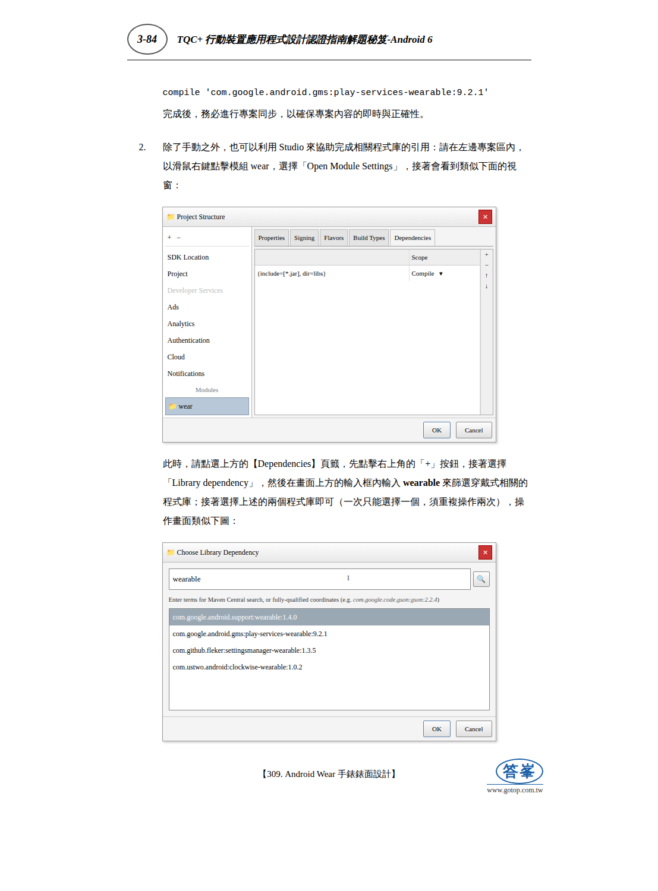3-84
TQC+ 行動裝置應用程式設計認證指南解題秘笈-Android 6
compile 'com.google.android.gms:play-services-wearable:9.2.1'
完成後，務必進行專案同步，以確保專案內容的即時與正確性。
2. 除了手動之外，也可以利用 Studio 來協助完成相關程式庫的引用：請在左邊專案區內，以滑鼠右鍵點擊模組 wear，選擇「Open Module Settings」，接著會看到類似下面的視窗：
📁 Project Structure ✕
+ −
SDK Location
Project
Developer Services
Ads
Analytics
Authentication
Cloud
Notifications
Modules
📁 wear
Properties Signing Flavors Build Types Dependencies
Scope
{include=[*.jar], dir=libs}
Compile ▾
+
−
↑
↓
OK Cancel
此時，請點選上方的【Dependencies】頁籤，先點擊右上角的「+」按鈕，接著選擇「Library dependency」，然後在畫面上方的輸入框內輸入 wearable 來篩選穿戴式相關的程式庫；接著選擇上述的兩個程式庫即可（一次只能選擇一個，須重複操作兩次），操作畫面類似下圖：
📁 Choose Library Dependency ✕
wearableI
🔍
Enter terms for Maven Central search, or fully-qualified coordinates (e.g. com.google.code.gson:gson:2.2.4)
com.google.android.support:wearable:1.4.0
com.google.android.gms:play-services-wearable:9.2.1
com.github.fleker:settingsmanager-wearable:1.3.5
com.ustwo.android:clockwise-wearable:1.0.2
OK Cancel
【309. Android Wear 手錶錶面設計】
答峯
www.gotop.com.tw